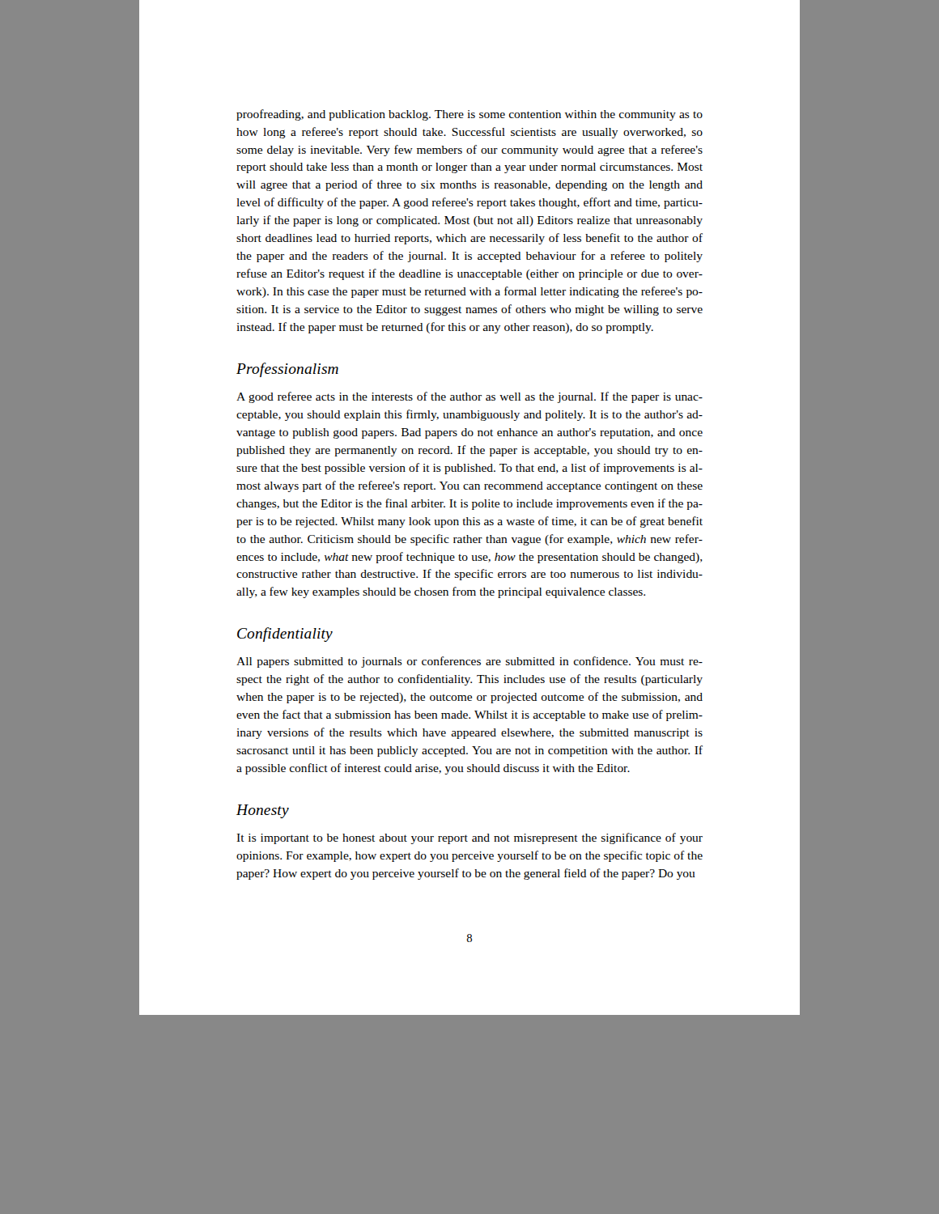proofreading, and publication backlog. There is some contention within the community as to how long a referee's report should take. Successful scientists are usually overworked, so some delay is inevitable. Very few members of our community would agree that a referee's report should take less than a month or longer than a year under normal circumstances. Most will agree that a period of three to six months is reasonable, depending on the length and level of difficulty of the paper. A good referee's report takes thought, effort and time, particularly if the paper is long or complicated. Most (but not all) Editors realize that unreasonably short deadlines lead to hurried reports, which are necessarily of less benefit to the author of the paper and the readers of the journal. It is accepted behaviour for a referee to politely refuse an Editor's request if the deadline is unacceptable (either on principle or due to overwork). In this case the paper must be returned with a formal letter indicating the referee's position. It is a service to the Editor to suggest names of others who might be willing to serve instead. If the paper must be returned (for this or any other reason), do so promptly.
Professionalism
A good referee acts in the interests of the author as well as the journal. If the paper is unacceptable, you should explain this firmly, unambiguously and politely. It is to the author's advantage to publish good papers. Bad papers do not enhance an author's reputation, and once published they are permanently on record. If the paper is acceptable, you should try to ensure that the best possible version of it is published. To that end, a list of improvements is almost always part of the referee's report. You can recommend acceptance contingent on these changes, but the Editor is the final arbiter. It is polite to include improvements even if the paper is to be rejected. Whilst many look upon this as a waste of time, it can be of great benefit to the author. Criticism should be specific rather than vague (for example, which new references to include, what new proof technique to use, how the presentation should be changed), constructive rather than destructive. If the specific errors are too numerous to list individually, a few key examples should be chosen from the principal equivalence classes.
Confidentiality
All papers submitted to journals or conferences are submitted in confidence. You must respect the right of the author to confidentiality. This includes use of the results (particularly when the paper is to be rejected), the outcome or projected outcome of the submission, and even the fact that a submission has been made. Whilst it is acceptable to make use of preliminary versions of the results which have appeared elsewhere, the submitted manuscript is sacrosanct until it has been publicly accepted. You are not in competition with the author. If a possible conflict of interest could arise, you should discuss it with the Editor.
Honesty
It is important to be honest about your report and not misrepresent the significance of your opinions. For example, how expert do you perceive yourself to be on the specific topic of the paper? How expert do you perceive yourself to be on the general field of the paper? Do you
8